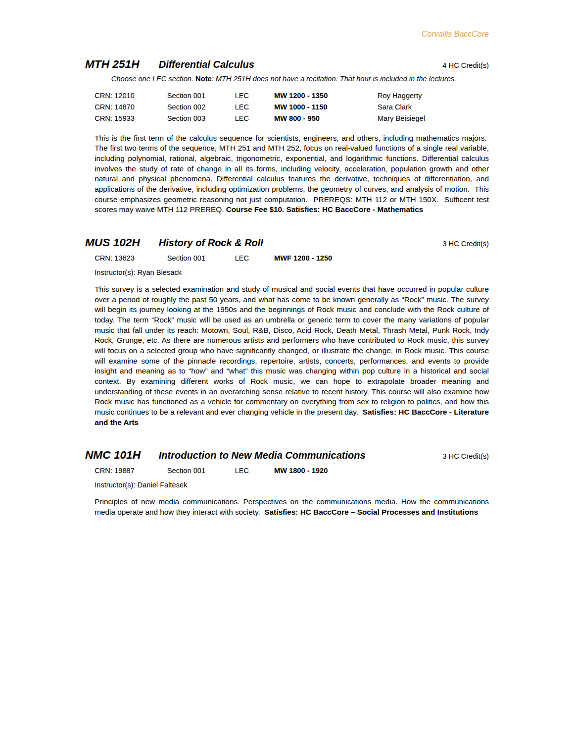Corvallis BaccCore
MTH 251H Differential Calculus 4 HC Credit(s)
Choose one LEC section. Note: MTH 251H does not have a recitation. That hour is included in the lectures.
| CRN : 12010 | Section 001 | LEC | MW 1200 - 1350 | Roy Haggerty |
| CRN : 14870 | Section 002 | LEC | MW 1000 - 1150 | Sara Clark |
| CRN : 15933 | Section 003 | LEC | MW 800 - 950 | Mary Beisiegel |
This is the first term of the calculus sequence for scientists, engineers, and others, including mathematics majors. The first two terms of the sequence, MTH 251 and MTH 252, focus on real-valued functions of a single real variable, including polynomial, rational, algebraic, trigonometric, exponential, and logarithmic functions. Differential calculus involves the study of rate of change in all its forms, including velocity, acceleration, population growth and other natural and physical phenomena. Differential calculus features the derivative, techniques of differentiation, and applications of the derivative, including optimization problems, the geometry of curves, and analysis of motion. This course emphasizes geometric reasoning not just computation. PREREQS: MTH 112 or MTH 150X. Sufficent test scores may waive MTH 112 PREREQ. Course Fee $10. Satisfies: HC BaccCore - Mathematics
MUS 102H History of Rock & Roll 3 HC Credit(s)
| CRN : 13623 | Section 001 | LEC | MWF 1200 - 1250 | |
Instructor(s): Ryan Biesack
This survey is a selected examination and study of musical and social events that have occurred in popular culture over a period of roughly the past 50 years, and what has come to be known generally as “Rock” music. The survey will begin its journey looking at the 1950s and the beginnings of Rock music and conclude with the Rock culture of today. The term “Rock” music will be used as an umbrella or generic term to cover the many variations of popular music that fall under its reach: Motown, Soul, R&B, Disco, Acid Rock, Death Metal, Thrash Metal, Punk Rock, Indy Rock, Grunge, etc. As there are numerous artists and performers who have contributed to Rock music, this survey will focus on a selected group who have significantly changed, or illustrate the change, in Rock music. This course will examine some of the pinnacle recordings, repertoire, artists, concerts, performances, and events to provide insight and meaning as to “how” and “what” this music was changing within pop culture in a historical and social context. By examining different works of Rock music, we can hope to extrapolate broader meaning and understanding of these events in an overarching sense relative to recent history. This course will also examine how Rock music has functioned as a vehicle for commentary on everything from sex to religion to politics, and how this music continues to be a relevant and ever changing vehicle in the present day. Satisfies: HC BaccCore - Literature and the Arts
NMC 101H Introduction to New Media Communications 3 HC Credit(s)
| CRN : 19887 | Section 001 | LEC | MW 1800 - 1920 | |
Instructor(s): Daniel Faltesek
Principles of new media communications. Perspectives on the communications media. How the communications media operate and how they interact with society. Satisfies: HC BaccCore – Social Processes and Institutions